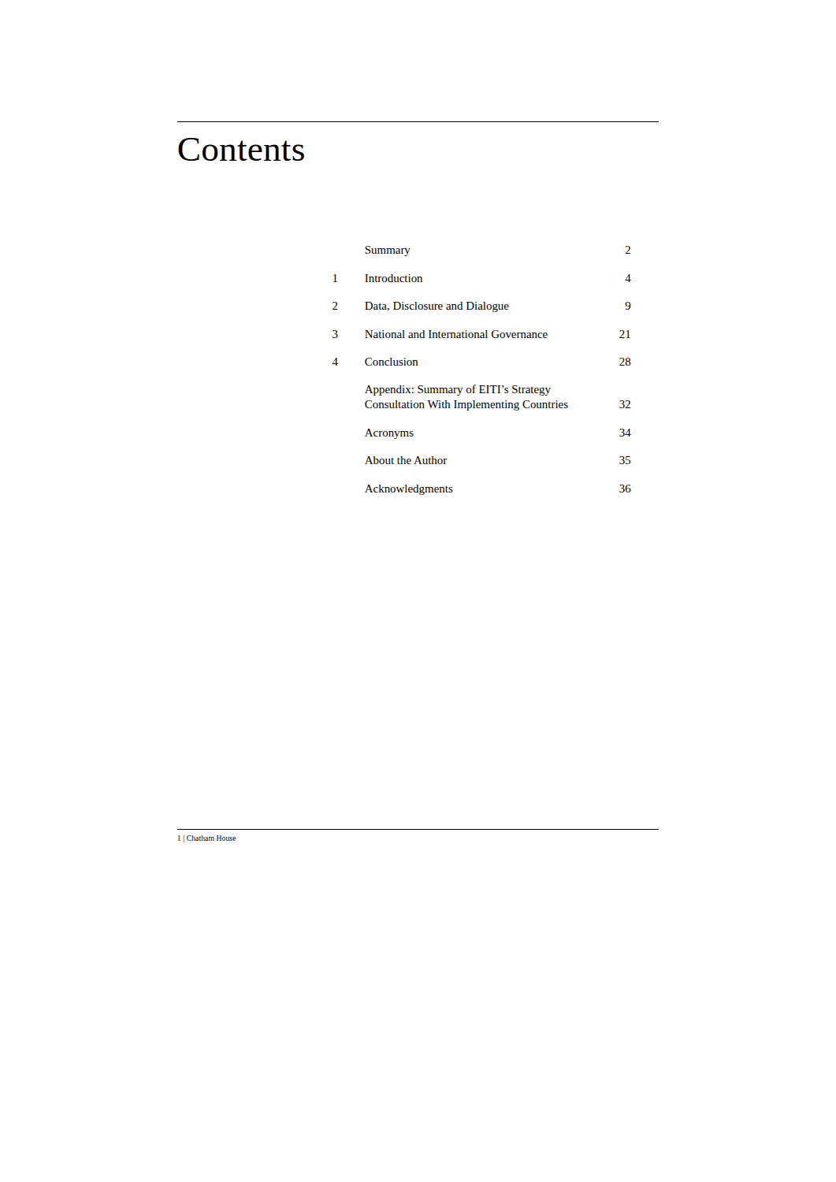Contents
| | Summary | 2 |
| 1 | Introduction | 4 |
| 2 | Data, Disclosure and Dialogue | 9 |
| 3 | National and International Governance | 21 |
| 4 | Conclusion | 28 |
| | Appendix: Summary of EITI’s Strategy Consultation With Implementing Countries | 32 |
| | Acronyms | 34 |
| | About the Author | 35 |
| | Acknowledgments | 36 |
1 | Chatham House